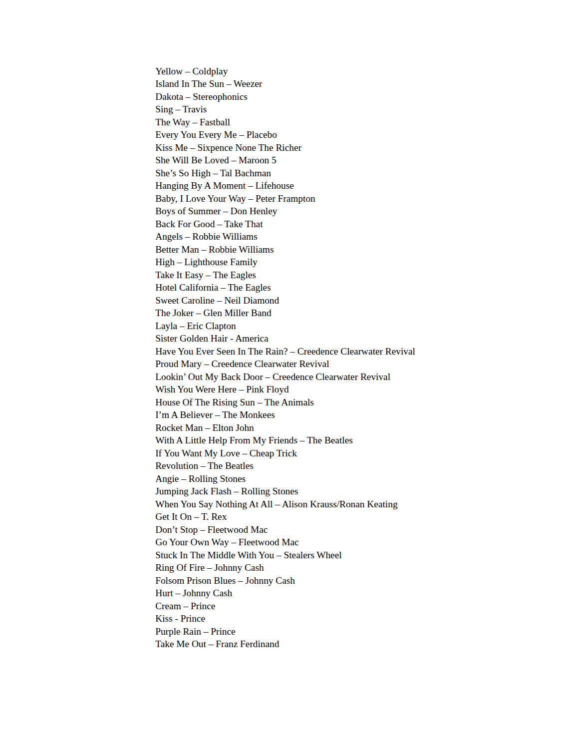Yellow – Coldplay
Island In The Sun – Weezer
Dakota – Stereophonics
Sing – Travis
The Way – Fastball
Every You Every Me – Placebo
Kiss Me – Sixpence None The Richer
She Will Be Loved – Maroon 5
She’s So High – Tal Bachman
Hanging By A Moment – Lifehouse
Baby, I Love Your Way – Peter Frampton
Boys of Summer – Don Henley
Back For Good – Take That
Angels – Robbie Williams
Better Man – Robbie Williams
High – Lighthouse Family
Take It Easy – The Eagles
Hotel California – The Eagles
Sweet Caroline – Neil Diamond
The Joker – Glen Miller Band
Layla – Eric Clapton
Sister Golden Hair - America
Have You Ever Seen In The Rain? – Creedence Clearwater Revival
Proud Mary – Creedence Clearwater Revival
Lookin’ Out My Back Door – Creedence Clearwater Revival
Wish You Were Here – Pink Floyd
House Of The Rising Sun – The Animals
I’m A Believer – The Monkees
Rocket Man – Elton John
With A Little Help From My Friends – The Beatles
If You Want My Love – Cheap Trick
Revolution – The Beatles
Angie – Rolling Stones
Jumping Jack Flash – Rolling Stones
When You Say Nothing At All – Alison Krauss/Ronan Keating
Get It On – T. Rex
Don’t Stop – Fleetwood Mac
Go Your Own Way – Fleetwood Mac
Stuck In The Middle With You – Stealers Wheel
Ring Of Fire – Johnny Cash
Folsom Prison Blues – Johnny Cash
Hurt – Johnny Cash
Cream – Prince
Kiss - Prince
Purple Rain – Prince
Take Me Out – Franz Ferdinand